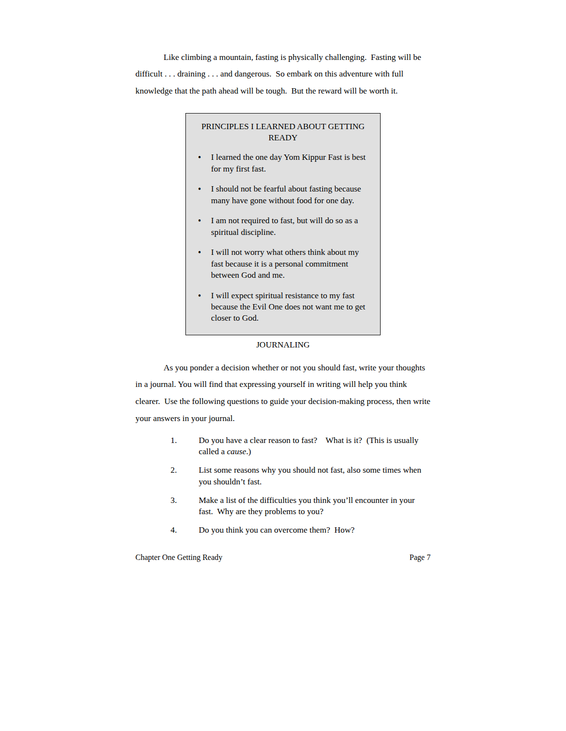Like climbing a mountain, fasting is physically challenging. Fasting will be difficult . . . draining . . . and dangerous. So embark on this adventure with full knowledge that the path ahead will be tough. But the reward will be worth it.
PRINCIPLES I LEARNED ABOUT GETTING READY
I learned the one day Yom Kippur Fast is best for my first fast.
I should not be fearful about fasting because many have gone without food for one day.
I am not required to fast, but will do so as a spiritual discipline.
I will not worry what others think about my fast because it is a personal commitment between God and me.
I will expect spiritual resistance to my fast because the Evil One does not want me to get closer to God.
JOURNALING
As you ponder a decision whether or not you should fast, write your thoughts in a journal. You will find that expressing yourself in writing will help you think clearer. Use the following questions to guide your decision-making process, then write your answers in your journal.
Do you have a clear reason to fast? What is it? (This is usually called a cause.)
List some reasons why you should not fast, also some times when you shouldn’t fast.
Make a list of the difficulties you think you’ll encounter in your fast. Why are they problems to you?
Do you think you can overcome them? How?
Chapter One Getting Ready
Page 7